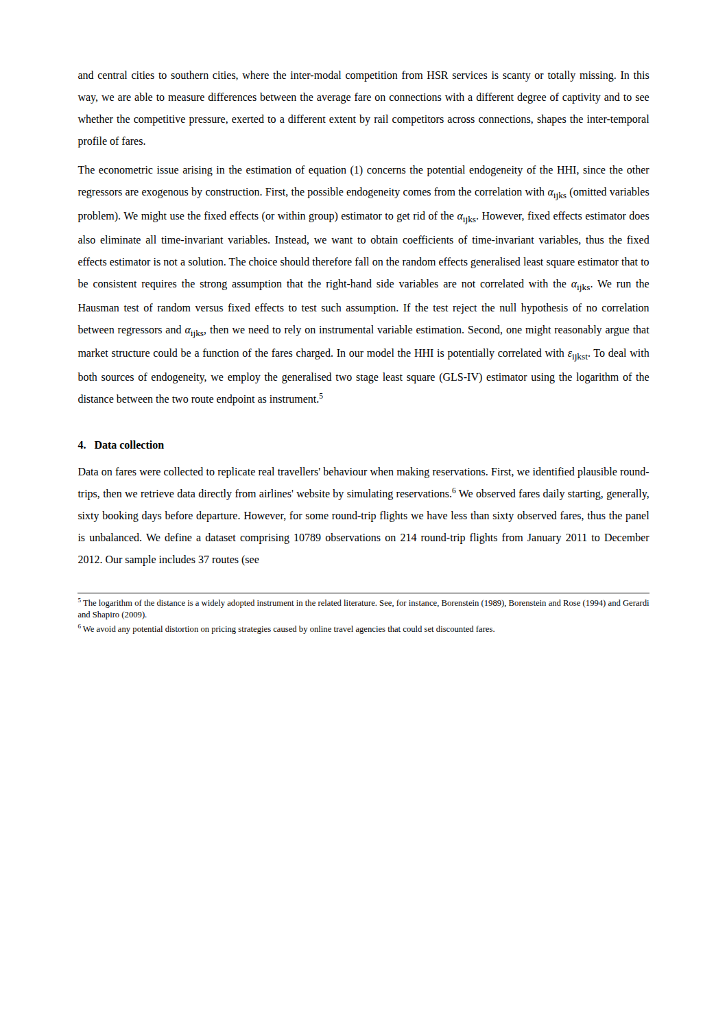and central cities to southern cities, where the inter-modal competition from HSR services is scanty or totally missing. In this way, we are able to measure differences between the average fare on connections with a different degree of captivity and to see whether the competitive pressure, exerted to a different extent by rail competitors across connections, shapes the inter-temporal profile of fares.
The econometric issue arising in the estimation of equation (1) concerns the potential endogeneity of the HHI, since the other regressors are exogenous by construction. First, the possible endogeneity comes from the correlation with αijks (omitted variables problem). We might use the fixed effects (or within group) estimator to get rid of the αijks. However, fixed effects estimator does also eliminate all time-invariant variables. Instead, we want to obtain coefficients of time-invariant variables, thus the fixed effects estimator is not a solution. The choice should therefore fall on the random effects generalised least square estimator that to be consistent requires the strong assumption that the right-hand side variables are not correlated with the αijks. We run the Hausman test of random versus fixed effects to test such assumption. If the test reject the null hypothesis of no correlation between regressors and αijks, then we need to rely on instrumental variable estimation. Second, one might reasonably argue that market structure could be a function of the fares charged. In our model the HHI is potentially correlated with εijkst. To deal with both sources of endogeneity, we employ the generalised two stage least square (GLS-IV) estimator using the logarithm of the distance between the two route endpoint as instrument.5
4. Data collection
Data on fares were collected to replicate real travellers' behaviour when making reservations. First, we identified plausible round-trips, then we retrieve data directly from airlines' website by simulating reservations.6 We observed fares daily starting, generally, sixty booking days before departure. However, for some round-trip flights we have less than sixty observed fares, thus the panel is unbalanced. We define a dataset comprising 10789 observations on 214 round-trip flights from January 2011 to December 2012. Our sample includes 37 routes (see
5 The logarithm of the distance is a widely adopted instrument in the related literature. See, for instance, Borenstein (1989), Borenstein and Rose (1994) and Gerardi and Shapiro (2009).
6 We avoid any potential distortion on pricing strategies caused by online travel agencies that could set discounted fares.